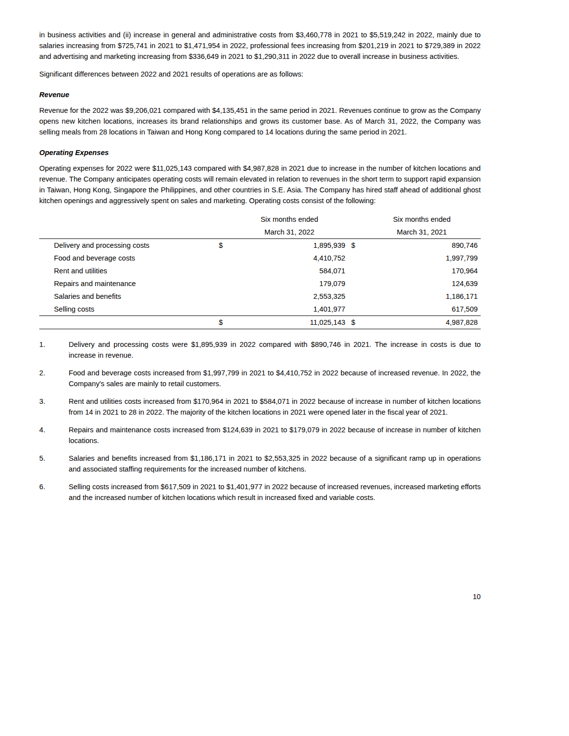in business activities and (ii) increase in general and administrative costs from $3,460,778 in 2021 to $5,519,242 in 2022, mainly due to salaries increasing from $725,741 in 2021 to $1,471,954 in 2022, professional fees increasing from $201,219 in 2021 to $729,389 in 2022 and advertising and marketing increasing from $336,649 in 2021 to $1,290,311 in 2022 due to overall increase in business activities.
Significant differences between 2022 and 2021 results of operations are as follows:
Revenue
Revenue for the 2022 was $9,206,021 compared with $4,135,451 in the same period in 2021. Revenues continue to grow as the Company opens new kitchen locations, increases its brand relationships and grows its customer base. As of March 31, 2022, the Company was selling meals from 28 locations in Taiwan and Hong Kong compared to 14 locations during the same period in 2021.
Operating Expenses
Operating expenses for 2022 were $11,025,143 compared with $4,987,828 in 2021 due to increase in the number of kitchen locations and revenue. The Company anticipates operating costs will remain elevated in relation to revenues in the short term to support rapid expansion in Taiwan, Hong Kong, Singapore the Philippines, and other countries in S.E. Asia. The Company has hired staff ahead of additional ghost kitchen openings and aggressively spent on sales and marketing. Operating costs consist of the following:
| | | Six months ended | | Six months ended |
| --- | --- | --- | --- | --- |
| | | March 31, 2022 | | March 31, 2021 |
| Delivery and processing costs | $ | 1,895,939 | $ | 890,746 |
| Food and beverage costs | | 4,410,752 | | 1,997,799 |
| Rent and utilities | | 584,071 | | 170,964 |
| Repairs and maintenance | | 179,079 | | 124,639 |
| Salaries and benefits | | 2,553,325 | | 1,186,171 |
| Selling costs | | 1,401,977 | | 617,509 |
| | $ | 11,025,143 | $ | 4,987,828 |
Delivery and processing costs were $1,895,939 in 2022 compared with $890,746 in 2021. The increase in costs is due to increase in revenue.
Food and beverage costs increased from $1,997,799 in 2021 to $4,410,752 in 2022 because of increased revenue. In 2022, the Company's sales are mainly to retail customers.
Rent and utilities costs increased from $170,964 in 2021 to $584,071 in 2022 because of increase in number of kitchen locations from 14 in 2021 to 28 in 2022. The majority of the kitchen locations in 2021 were opened later in the fiscal year of 2021.
Repairs and maintenance costs increased from $124,639 in 2021 to $179,079 in 2022 because of increase in number of kitchen locations.
Salaries and benefits increased from $1,186,171 in 2021 to $2,553,325 in 2022 because of a significant ramp up in operations and associated staffing requirements for the increased number of kitchens.
Selling costs increased from $617,509 in 2021 to $1,401,977 in 2022 because of increased revenues, increased marketing efforts and the increased number of kitchen locations which result in increased fixed and variable costs.
10